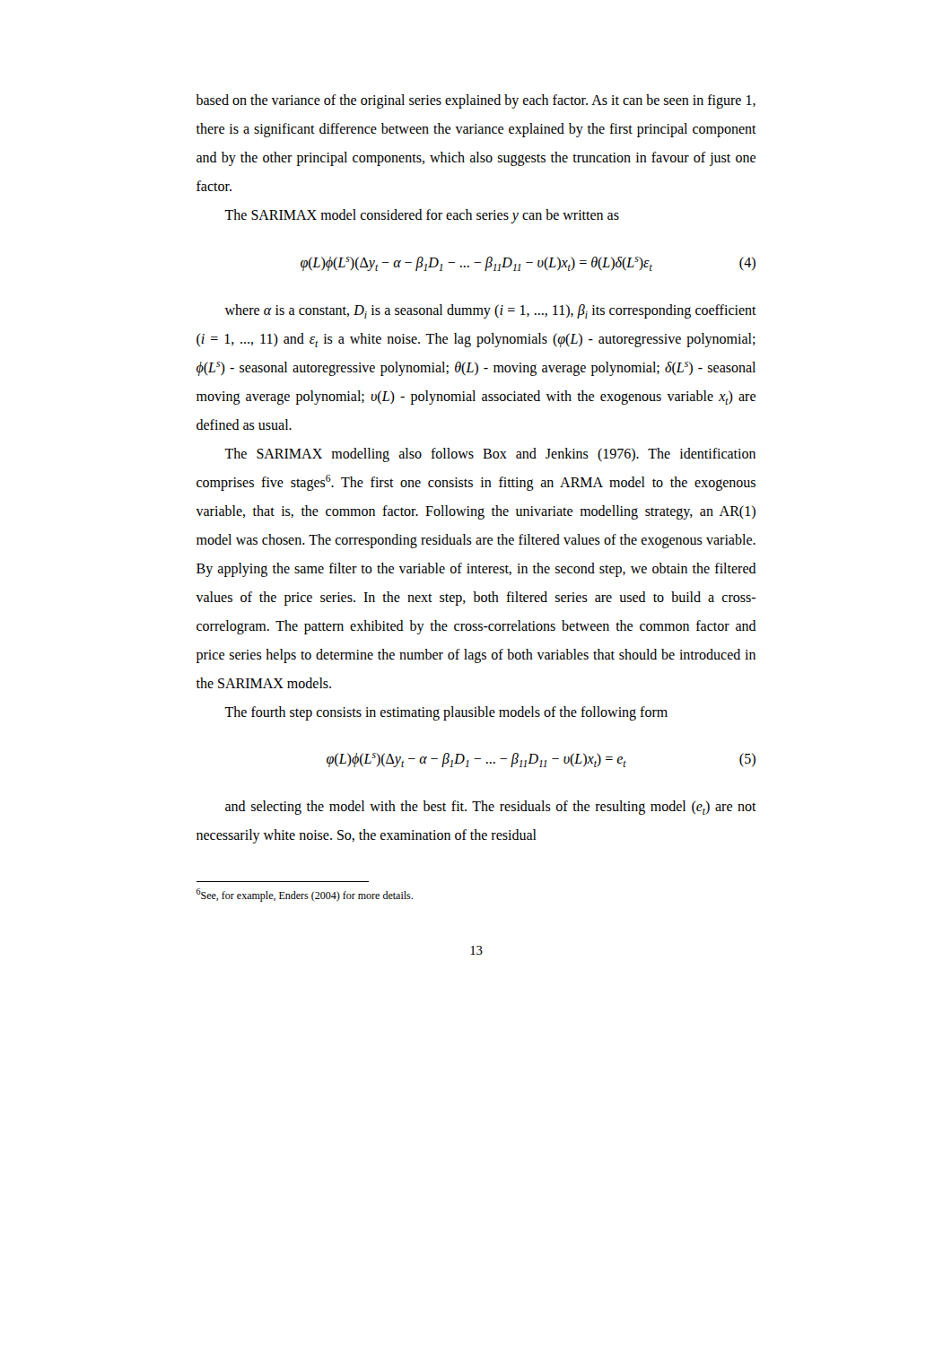based on the variance of the original series explained by each factor. As it can be seen in figure 1, there is a significant difference between the variance explained by the first principal component and by the other principal components, which also suggests the truncation in favour of just one factor.
The SARIMAX model considered for each series y can be written as
φ(L)ϕ(Ls)(Δyt − α − β1D1 − ... − β11D11 − υ(L)xt) = θ(L)δ(Ls)εt (4)
where α is a constant, Di is a seasonal dummy (i = 1, ..., 11), βi its corresponding coefficient (i = 1, ..., 11) and εt is a white noise. The lag polynomials (φ(L) - autoregressive polynomial; ϕ(Ls) - seasonal autoregressive polynomial; θ(L) - moving average polynomial; δ(Ls) - seasonal moving average polynomial; υ(L) - polynomial associated with the exogenous variable xt) are defined as usual.
The SARIMAX modelling also follows Box and Jenkins (1976). The identification comprises five stages6. The first one consists in fitting an ARMA model to the exogenous variable, that is, the common factor. Following the univariate modelling strategy, an AR(1) model was chosen. The corresponding residuals are the filtered values of the exogenous variable. By applying the same filter to the variable of interest, in the second step, we obtain the filtered values of the price series. In the next step, both filtered series are used to build a cross-correlogram. The pattern exhibited by the cross-correlations between the common factor and price series helps to determine the number of lags of both variables that should be introduced in the SARIMAX models.
The fourth step consists in estimating plausible models of the following form
φ(L)ϕ(Ls)(Δyt − α − β1D1 − ... − β11D11 − υ(L)xt) = et (5)
and selecting the model with the best fit. The residuals of the resulting model (et) are not necessarily white noise. So, the examination of the residual
6See, for example, Enders (2004) for more details.
13